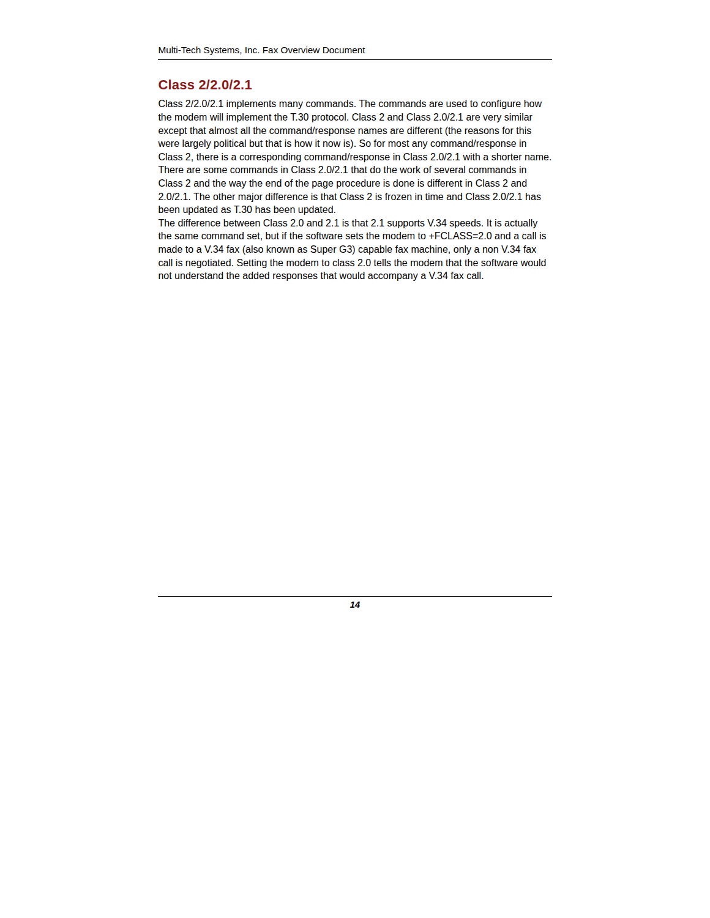Multi-Tech Systems, Inc. Fax Overview Document
Class 2/2.0/2.1
Class 2/2.0/2.1 implements many commands. The commands are used to configure how the modem will implement the T.30 protocol. Class 2 and Class 2.0/2.1 are very similar except that almost all the command/response names are different (the reasons for this were largely political but that is how it now is). So for most any command/response in Class 2, there is a corresponding command/response in Class 2.0/2.1 with a shorter name. There are some commands in Class 2.0/2.1 that do the work of several commands in Class 2 and the way the end of the page procedure is done is different in Class 2 and 2.0/2.1. The other major difference is that Class 2 is frozen in time and Class 2.0/2.1 has been updated as T.30 has been updated.
The difference between Class 2.0 and 2.1 is that 2.1 supports V.34 speeds. It is actually the same command set, but if the software sets the modem to +FCLASS=2.0 and a call is made to a V.34 fax (also known as Super G3) capable fax machine, only a non V.34 fax call is negotiated. Setting the modem to class 2.0 tells the modem that the software would not understand the added responses that would accompany a V.34 fax call.
14